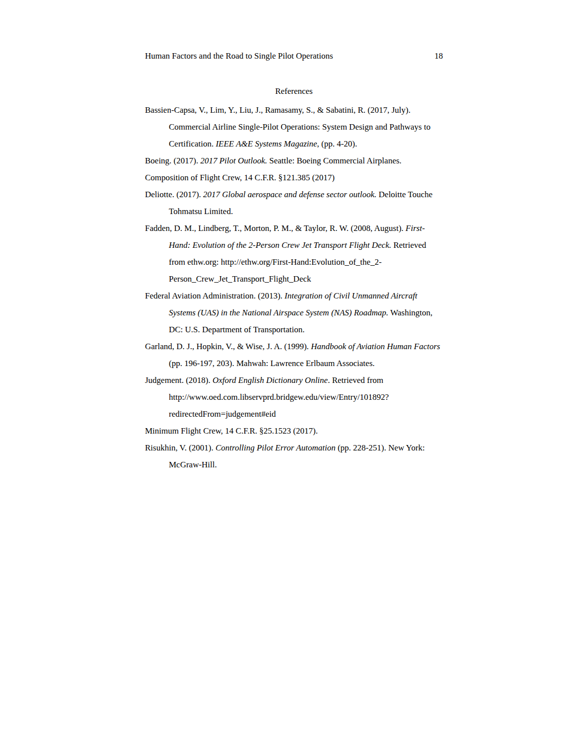Human Factors and the Road to Single Pilot Operations 18
References
Bassien-Capsa, V., Lim, Y., Liu, J., Ramasamy, S., & Sabatini, R. (2017, July). Commercial Airline Single-Pilot Operations: System Design and Pathways to Certification. IEEE A&E Systems Magazine, (pp. 4-20).
Boeing. (2017). 2017 Pilot Outlook. Seattle: Boeing Commercial Airplanes.
Composition of Flight Crew, 14 C.F.R. §121.385 (2017)
Deliotte. (2017). 2017 Global aerospace and defense sector outlook. Deloitte Touche Tohmatsu Limited.
Fadden, D. M., Lindberg, T., Morton, P. M., & Taylor, R. W. (2008, August). First-Hand: Evolution of the 2-Person Crew Jet Transport Flight Deck. Retrieved from ethw.org: http://ethw.org/First-Hand:Evolution_of_the_2-Person_Crew_Jet_Transport_Flight_Deck
Federal Aviation Administration. (2013). Integration of Civil Unmanned Aircraft Systems (UAS) in the National Airspace System (NAS) Roadmap. Washington, DC: U.S. Department of Transportation.
Garland, D. J., Hopkin, V., & Wise, J. A. (1999). Handbook of Aviation Human Factors (pp. 196-197, 203). Mahwah: Lawrence Erlbaum Associates.
Judgement. (2018). Oxford English Dictionary Online. Retrieved from http://www.oed.com.libservprd.bridgew.edu/view/Entry/101892?redirectedFrom=judgement#eid
Minimum Flight Crew, 14 C.F.R. §25.1523 (2017).
Risukhin, V. (2001). Controlling Pilot Error Automation (pp. 228-251). New York: McGraw-Hill.